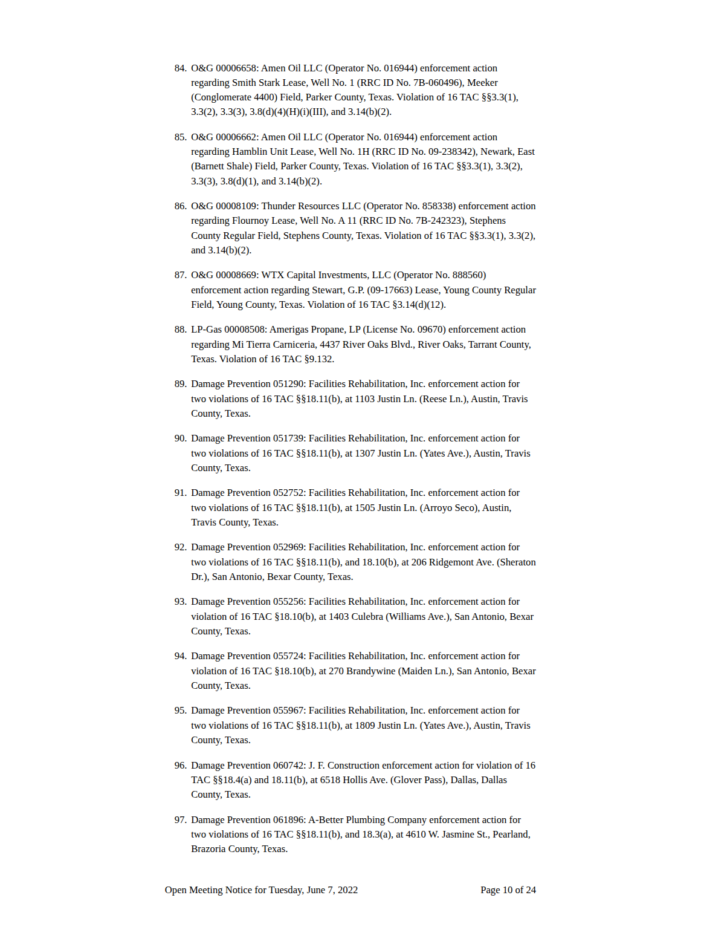84. O&G 00006658: Amen Oil LLC (Operator No. 016944) enforcement action regarding Smith Stark Lease, Well No. 1 (RRC ID No. 7B-060496), Meeker (Conglomerate 4400) Field, Parker County, Texas. Violation of 16 TAC §§3.3(1), 3.3(2), 3.3(3), 3.8(d)(4)(H)(i)(III), and 3.14(b)(2).
85. O&G 00006662: Amen Oil LLC (Operator No. 016944) enforcement action regarding Hamblin Unit Lease, Well No. 1H (RRC ID No. 09-238342), Newark, East (Barnett Shale) Field, Parker County, Texas. Violation of 16 TAC §§3.3(1), 3.3(2), 3.3(3), 3.8(d)(1), and 3.14(b)(2).
86. O&G 00008109: Thunder Resources LLC (Operator No. 858338) enforcement action regarding Flournoy Lease, Well No. A 11 (RRC ID No. 7B-242323), Stephens County Regular Field, Stephens County, Texas. Violation of 16 TAC §§3.3(1), 3.3(2), and 3.14(b)(2).
87. O&G 00008669: WTX Capital Investments, LLC (Operator No. 888560) enforcement action regarding Stewart, G.P. (09-17663) Lease, Young County Regular Field, Young County, Texas. Violation of 16 TAC §3.14(d)(12).
88. LP-Gas 00008508: Amerigas Propane, LP (License No. 09670) enforcement action regarding Mi Tierra Carniceria, 4437 River Oaks Blvd., River Oaks, Tarrant County, Texas. Violation of 16 TAC §9.132.
89. Damage Prevention 051290: Facilities Rehabilitation, Inc. enforcement action for two violations of 16 TAC §§18.11(b), at 1103 Justin Ln. (Reese Ln.), Austin, Travis County, Texas.
90. Damage Prevention 051739: Facilities Rehabilitation, Inc. enforcement action for two violations of 16 TAC §§18.11(b), at 1307 Justin Ln. (Yates Ave.), Austin, Travis County, Texas.
91. Damage Prevention 052752: Facilities Rehabilitation, Inc. enforcement action for two violations of 16 TAC §§18.11(b), at 1505 Justin Ln. (Arroyo Seco), Austin, Travis County, Texas.
92. Damage Prevention 052969: Facilities Rehabilitation, Inc. enforcement action for two violations of 16 TAC §§18.11(b), and 18.10(b), at 206 Ridgemont Ave. (Sheraton Dr.), San Antonio, Bexar County, Texas.
93. Damage Prevention 055256: Facilities Rehabilitation, Inc. enforcement action for violation of 16 TAC §18.10(b), at 1403 Culebra (Williams Ave.), San Antonio, Bexar County, Texas.
94. Damage Prevention 055724: Facilities Rehabilitation, Inc. enforcement action for violation of 16 TAC §18.10(b), at 270 Brandywine (Maiden Ln.), San Antonio, Bexar County, Texas.
95. Damage Prevention 055967: Facilities Rehabilitation, Inc. enforcement action for two violations of 16 TAC §§18.11(b), at 1809 Justin Ln. (Yates Ave.), Austin, Travis County, Texas.
96. Damage Prevention 060742: J. F. Construction enforcement action for violation of 16 TAC §§18.4(a) and 18.11(b), at 6518 Hollis Ave. (Glover Pass), Dallas, Dallas County, Texas.
97. Damage Prevention 061896: A-Better Plumbing Company enforcement action for two violations of 16 TAC §§18.11(b), and 18.3(a), at 4610 W. Jasmine St., Pearland, Brazoria County, Texas.
Open Meeting Notice for Tuesday, June 7, 2022
Page 10 of 24